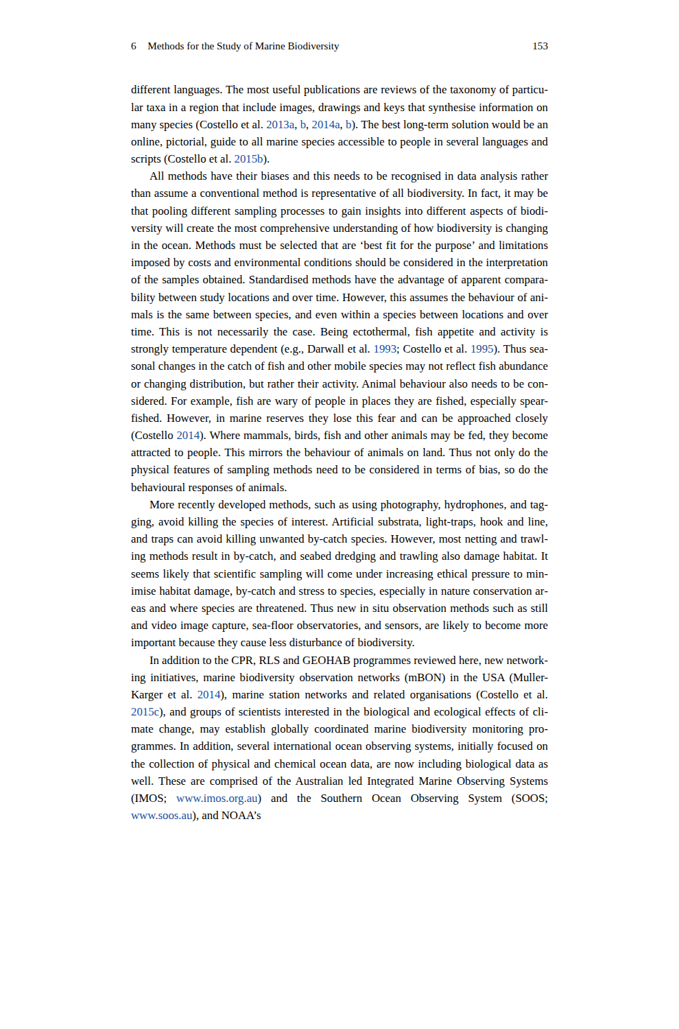6 Methods for the Study of Marine Biodiversity 153
different languages. The most useful publications are reviews of the taxonomy of particular taxa in a region that include images, drawings and keys that synthesise information on many species (Costello et al. 2013a, b, 2014a, b). The best long-term solution would be an online, pictorial, guide to all marine species accessible to people in several languages and scripts (Costello et al. 2015b).
All methods have their biases and this needs to be recognised in data analysis rather than assume a conventional method is representative of all biodiversity. In fact, it may be that pooling different sampling processes to gain insights into different aspects of biodiversity will create the most comprehensive understanding of how biodiversity is changing in the ocean. Methods must be selected that are ‘best fit for the purpose’ and limitations imposed by costs and environmental conditions should be considered in the interpretation of the samples obtained. Standardised methods have the advantage of apparent comparability between study locations and over time. However, this assumes the behaviour of animals is the same between species, and even within a species between locations and over time. This is not necessarily the case. Being ectothermal, fish appetite and activity is strongly temperature dependent (e.g., Darwall et al. 1993; Costello et al. 1995). Thus seasonal changes in the catch of fish and other mobile species may not reflect fish abundance or changing distribution, but rather their activity. Animal behaviour also needs to be considered. For example, fish are wary of people in places they are fished, especially spear-fished. However, in marine reserves they lose this fear and can be approached closely (Costello 2014). Where mammals, birds, fish and other animals may be fed, they become attracted to people. This mirrors the behaviour of animals on land. Thus not only do the physical features of sampling methods need to be considered in terms of bias, so do the behavioural responses of animals.
More recently developed methods, such as using photography, hydrophones, and tagging, avoid killing the species of interest. Artificial substrata, light-traps, hook and line, and traps can avoid killing unwanted by-catch species. However, most netting and trawling methods result in by-catch, and seabed dredging and trawling also damage habitat. It seems likely that scientific sampling will come under increasing ethical pressure to minimise habitat damage, by-catch and stress to species, especially in nature conservation areas and where species are threatened. Thus new in situ observation methods such as still and video image capture, sea-floor observatories, and sensors, are likely to become more important because they cause less disturbance of biodiversity.
In addition to the CPR, RLS and GEOHAB programmes reviewed here, new networking initiatives, marine biodiversity observation networks (mBON) in the USA (Muller-Karger et al. 2014), marine station networks and related organisations (Costello et al. 2015c), and groups of scientists interested in the biological and ecological effects of climate change, may establish globally coordinated marine biodiversity monitoring programmes. In addition, several international ocean observing systems, initially focused on the collection of physical and chemical ocean data, are now including biological data as well. These are comprised of the Australian led Integrated Marine Observing Systems (IMOS; www.imos.org.au) and the Southern Ocean Observing System (SOOS; www.soos.au), and NOAA’s